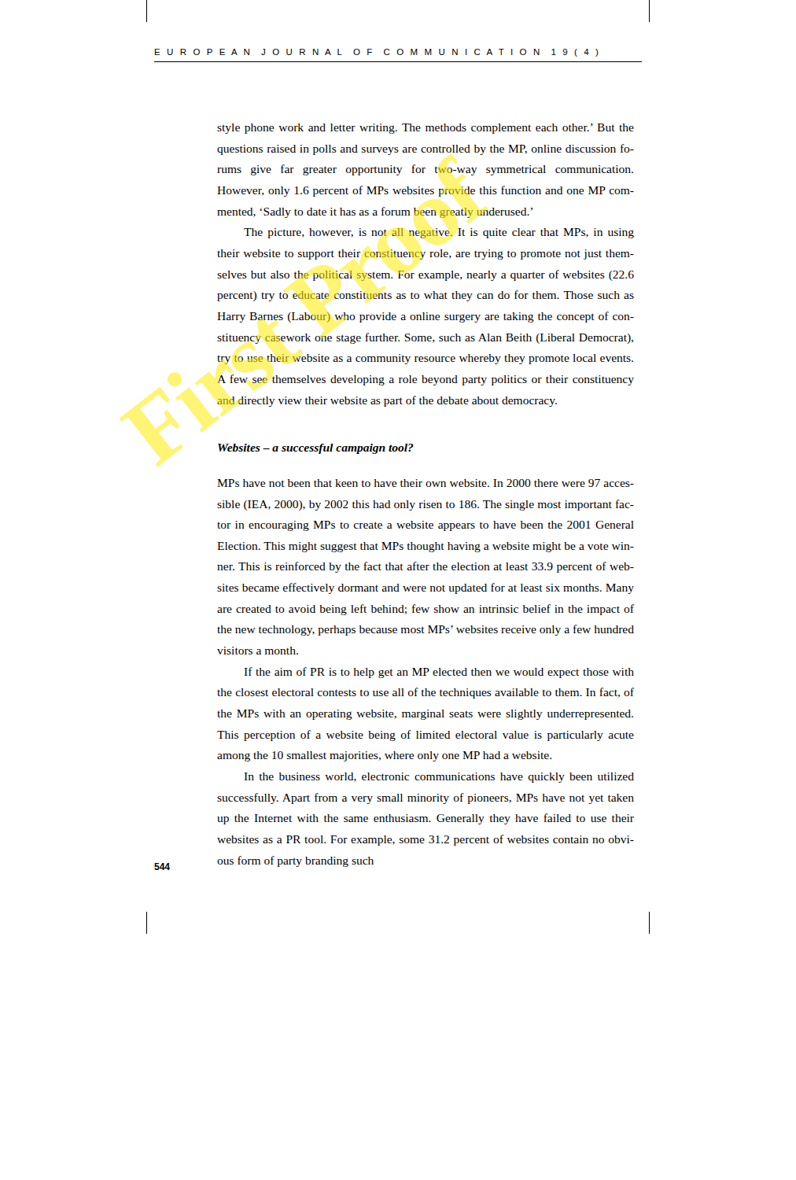E U R O P E A N J O U R N A L O F C O M M U N I C A T I O N 1 9 ( 4 )
First Proof
style phone work and letter writing. The methods complement each other.’ But the questions raised in polls and surveys are controlled by the MP, online discussion forums give far greater opportunity for two-way symmetrical communication. However, only 1.6 percent of MPs websites provide this function and one MP commented, ‘Sadly to date it has as a forum been greatly underused.’
The picture, however, is not all negative. It is quite clear that MPs, in using their website to support their constituency role, are trying to promote not just themselves but also the political system. For example, nearly a quarter of websites (22.6 percent) try to educate constituents as to what they can do for them. Those such as Harry Barnes (Labour) who provide a online surgery are taking the concept of constituency casework one stage further. Some, such as Alan Beith (Liberal Democrat), try to use their website as a community resource whereby they promote local events. A few see themselves developing a role beyond party politics or their constituency and directly view their website as part of the debate about democracy.
Websites – a successful campaign tool?
MPs have not been that keen to have their own website. In 2000 there were 97 accessible (IEA, 2000), by 2002 this had only risen to 186. The single most important factor in encouraging MPs to create a website appears to have been the 2001 General Election. This might suggest that MPs thought having a website might be a vote winner. This is reinforced by the fact that after the election at least 33.9 percent of websites became effectively dormant and were not updated for at least six months. Many are created to avoid being left behind; few show an intrinsic belief in the impact of the new technology, perhaps because most MPs’ websites receive only a few hundred visitors a month.
If the aim of PR is to help get an MP elected then we would expect those with the closest electoral contests to use all of the techniques available to them. In fact, of the MPs with an operating website, marginal seats were slightly underrepresented. This perception of a website being of limited electoral value is particularly acute among the 10 smallest majorities, where only one MP had a website.
In the business world, electronic communications have quickly been utilized successfully. Apart from a very small minority of pioneers, MPs have not yet taken up the Internet with the same enthusiasm. Generally they have failed to use their websites as a PR tool. For example, some 31.2 percent of websites contain no obvious form of party branding such
544